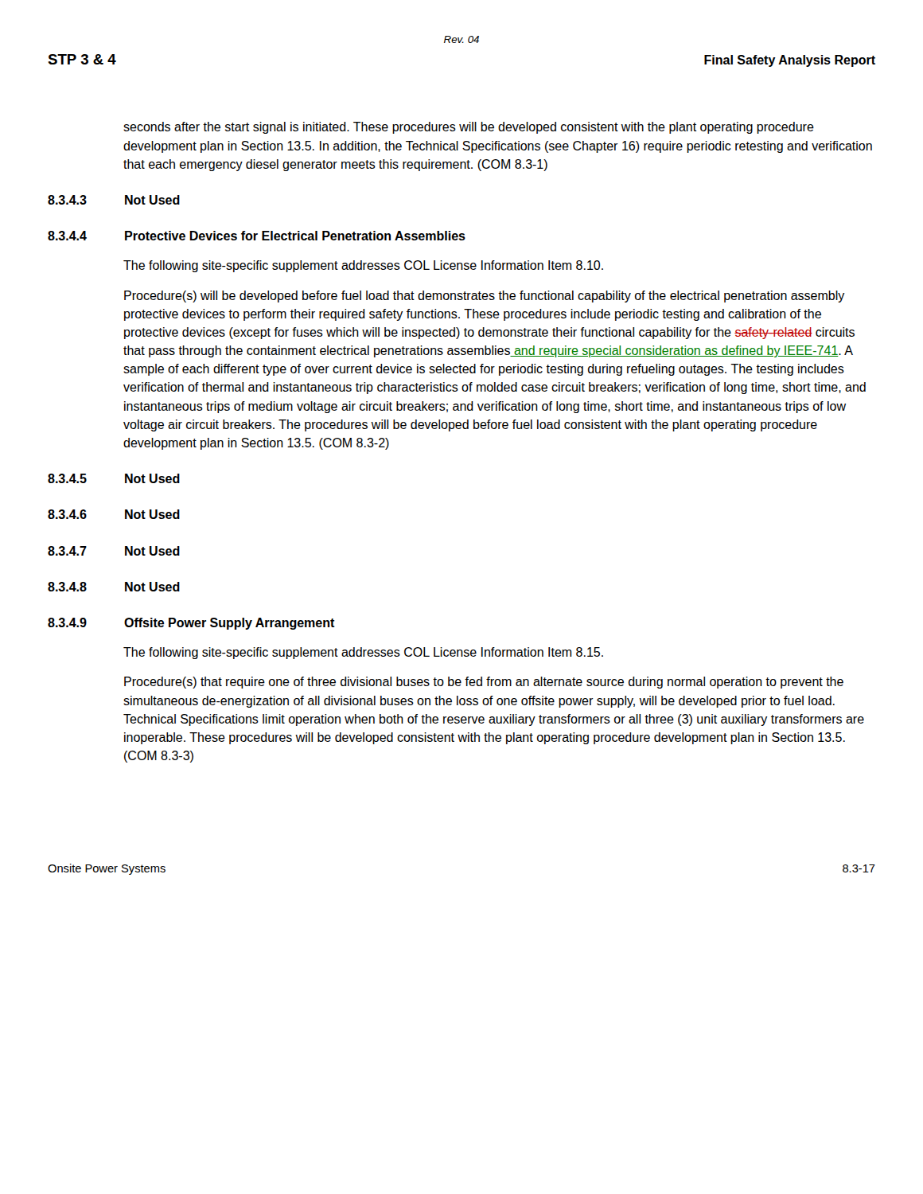Rev. 04
STP 3 & 4
Final Safety Analysis Report
seconds after the start signal is initiated. These procedures will be developed consistent with the plant operating procedure development plan in Section 13.5. In addition, the Technical Specifications (see Chapter 16) require periodic retesting and verification that each emergency diesel generator meets this requirement. (COM 8.3-1)
8.3.4.3 Not Used
8.3.4.4 Protective Devices for Electrical Penetration Assemblies
The following site-specific supplement addresses COL License Information Item 8.10.
Procedure(s) will be developed before fuel load that demonstrates the functional capability of the electrical penetration assembly protective devices to perform their required safety functions. These procedures include periodic testing and calibration of the protective devices (except for fuses which will be inspected) to demonstrate their functional capability for the safety-related circuits that pass through the containment electrical penetrations assemblies and require special consideration as defined by IEEE-741. A sample of each different type of over current device is selected for periodic testing during refueling outages. The testing includes verification of thermal and instantaneous trip characteristics of molded case circuit breakers; verification of long time, short time, and instantaneous trips of medium voltage air circuit breakers; and verification of long time, short time, and instantaneous trips of low voltage air circuit breakers. The procedures will be developed before fuel load consistent with the plant operating procedure development plan in Section 13.5. (COM 8.3-2)
8.3.4.5 Not Used
8.3.4.6 Not Used
8.3.4.7 Not Used
8.3.4.8 Not Used
8.3.4.9 Offsite Power Supply Arrangement
The following site-specific supplement addresses COL License Information Item 8.15.
Procedure(s) that require one of three divisional buses to be fed from an alternate source during normal operation to prevent the simultaneous de-energization of all divisional buses on the loss of one offsite power supply, will be developed prior to fuel load. Technical Specifications limit operation when both of the reserve auxiliary transformers or all three (3) unit auxiliary transformers are inoperable. These procedures will be developed consistent with the plant operating procedure development plan in Section 13.5. (COM 8.3-3)
Onsite Power Systems
8.3-17